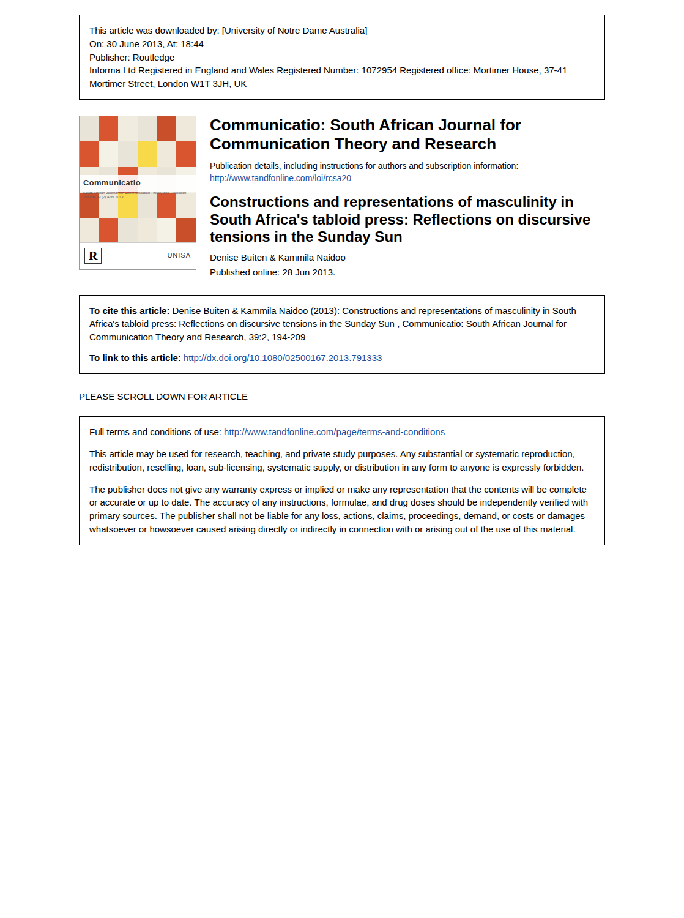This article was downloaded by: [University of Notre Dame Australia]
On: 30 June 2013, At: 18:44
Publisher: Routledge
Informa Ltd Registered in England and Wales Registered Number: 1072954 Registered office: Mortimer House, 37-41 Mortimer Street, London W1T 3JH, UK
Communicatio
South African Journal for Communication Theory and Research Volume 39 (2) April 2013
R UNISA
Communicatio: South African Journal for Communication Theory and Research
Publication details, including instructions for authors and subscription information:
http://www.tandfonline.com/loi/rcsa20
Constructions and representations of masculinity in South Africa's tabloid press: Reflections on discursive tensions in the Sunday Sun
Denise Buiten & Kammila Naidoo
Published online: 28 Jun 2013.
To cite this article: Denise Buiten & Kammila Naidoo (2013): Constructions and representations of masculinity in South Africa's tabloid press: Reflections on discursive tensions in the Sunday Sun , Communicatio: South African Journal for Communication Theory and Research, 39:2, 194-209
To link to this article: http://dx.doi.org/10.1080/02500167.2013.791333
PLEASE SCROLL DOWN FOR ARTICLE
Full terms and conditions of use: http://www.tandfonline.com/page/terms-and-conditions
This article may be used for research, teaching, and private study purposes. Any substantial or systematic reproduction, redistribution, reselling, loan, sub-licensing, systematic supply, or distribution in any form to anyone is expressly forbidden.
The publisher does not give any warranty express or implied or make any representation that the contents will be complete or accurate or up to date. The accuracy of any instructions, formulae, and drug doses should be independently verified with primary sources. The publisher shall not be liable for any loss, actions, claims, proceedings, demand, or costs or damages whatsoever or howsoever caused arising directly or indirectly in connection with or arising out of the use of this material.